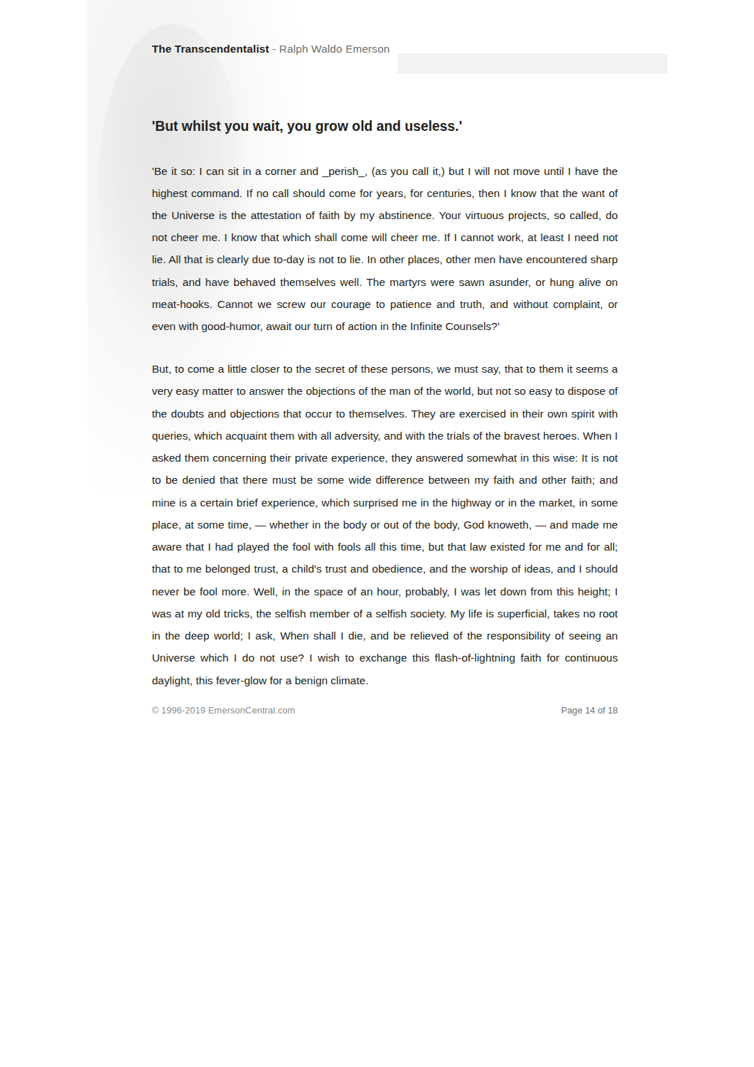The Transcendentalist - Ralph Waldo Emerson
'But whilst you wait, you grow old and useless.'
'Be it so: I can sit in a corner and _perish_, (as you call it,) but I will not move until I have the highest command. If no call should come for years, for centuries, then I know that the want of the Universe is the attestation of faith by my abstinence. Your virtuous projects, so called, do not cheer me. I know that which shall come will cheer me. If I cannot work, at least I need not lie. All that is clearly due to-day is not to lie. In other places, other men have encountered sharp trials, and have behaved themselves well. The martyrs were sawn asunder, or hung alive on meat-hooks. Cannot we screw our courage to patience and truth, and without complaint, or even with good-humor, await our turn of action in the Infinite Counsels?'
But, to come a little closer to the secret of these persons, we must say, that to them it seems a very easy matter to answer the objections of the man of the world, but not so easy to dispose of the doubts and objections that occur to themselves. They are exercised in their own spirit with queries, which acquaint them with all adversity, and with the trials of the bravest heroes. When I asked them concerning their private experience, they answered somewhat in this wise: It is not to be denied that there must be some wide difference between my faith and other faith; and mine is a certain brief experience, which surprised me in the highway or in the market, in some place, at some time, — whether in the body or out of the body, God knoweth, — and made me aware that I had played the fool with fools all this time, but that law existed for me and for all; that to me belonged trust, a child's trust and obedience, and the worship of ideas, and I should never be fool more. Well, in the space of an hour, probably, I was let down from this height; I was at my old tricks, the selfish member of a selfish society. My life is superficial, takes no root in the deep world; I ask, When shall I die, and be relieved of the responsibility of seeing an Universe which I do not use? I wish to exchange this flash-of-lightning faith for continuous daylight, this fever-glow for a benign climate.
© 1996-2019 EmersonCentral.com
Page 14 of 18